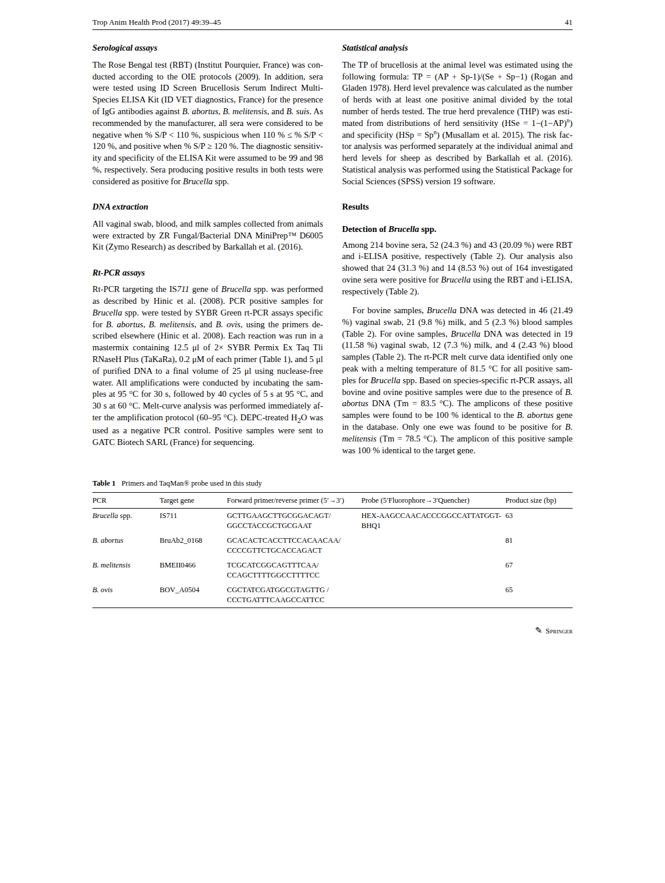Trop Anim Health Prod (2017) 49:39–45 41
Serological assays
The Rose Bengal test (RBT) (Institut Pourquier, France) was conducted according to the OIE protocols (2009). In addition, sera were tested using ID Screen Brucellosis Serum Indirect Multi-Species ELISA Kit (ID VET diagnostics, France) for the presence of IgG antibodies against B. abortus, B. melitensis, and B. suis. As recommended by the manufacturer, all sera were considered to be negative when % S/P < 110 %, suspicious when 110 % ≤ % S/P < 120 %, and positive when % S/P ≥ 120 %. The diagnostic sensitivity and specificity of the ELISA Kit were assumed to be 99 and 98 %, respectively. Sera producing positive results in both tests were considered as positive for Brucella spp.
DNA extraction
All vaginal swab, blood, and milk samples collected from animals were extracted by ZR Fungal/Bacterial DNA MiniPrep™ D6005 Kit (Zymo Research) as described by Barkallah et al. (2016).
Rt-PCR assays
Rt-PCR targeting the IS711 gene of Brucella spp. was performed as described by Hinic et al. (2008). PCR positive samples for Brucella spp. were tested by SYBR Green rt-PCR assays specific for B. abortus, B. melitensis, and B. ovis, using the primers described elsewhere (Hinic et al. 2008). Each reaction was run in a mastermix containing 12.5 μl of 2× SYBR Permix Ex Taq Tli RNaseH Plus (TaKaRa), 0.2 μM of each primer (Table 1), and 5 μl of purified DNA to a final volume of 25 μl using nuclease-free water. All amplifications were conducted by incubating the samples at 95 °C for 30 s, followed by 40 cycles of 5 s at 95 °C, and 30 s at 60 °C. Melt-curve analysis was performed immediately after the amplification protocol (60–95 °C). DEPC-treated H2O was used as a negative PCR control. Positive samples were sent to GATC Biotech SARL (France) for sequencing.
Statistical analysis
The TP of brucellosis at the animal level was estimated using the following formula: TP = (AP + Sp-1)/(Se + Sp−1) (Rogan and Gladen 1978). Herd level prevalence was calculated as the number of herds with at least one positive animal divided by the total number of herds tested. The true herd prevalence (THP) was estimated from distributions of herd sensitivity (HSe = 1−(1−AP)n) and specificity (HSp = Spn) (Musallam et al. 2015). The risk factor analysis was performed separately at the individual animal and herd levels for sheep as described by Barkallah et al. (2016). Statistical analysis was performed using the Statistical Package for Social Sciences (SPSS) version 19 software.
Results
Detection of Brucella spp.
Among 214 bovine sera, 52 (24.3 %) and 43 (20.09 %) were RBT and i-ELISA positive, respectively (Table 2). Our analysis also showed that 24 (31.3 %) and 14 (8.53 %) out of 164 investigated ovine sera were positive for Brucella using the RBT and i-ELISA, respectively (Table 2).
For bovine samples, Brucella DNA was detected in 46 (21.49 %) vaginal swab, 21 (9.8 %) milk, and 5 (2.3 %) blood samples (Table 2). For ovine samples, Brucella DNA was detected in 19 (11.58 %) vaginal swab, 12 (7.3 %) milk, and 4 (2.43 %) blood samples (Table 2). The rt-PCR melt curve data identified only one peak with a melting temperature of 81.5 °C for all positive samples for Brucella spp. Based on species-specific rt-PCR assays, all bovine and ovine positive samples were due to the presence of B. abortus DNA (Tm = 83.5 °C). The amplicons of these positive samples were found to be 100 % identical to the B. abortus gene in the database. Only one ewe was found to be positive for B. melitensis (Tm = 78.5 °C). The amplicon of this positive sample was 100 % identical to the target gene.
Table 1 Primers and TaqMan® probe used in this study
| PCR | Target gene | Forward primer/reverse primer (5′→3′) | Probe (5′Fluorophore→3′Quencher) | Product size (bp) |
| --- | --- | --- | --- | --- |
| Brucella spp. | IS711 | GCTTGAAGCTTGCGGACAGT/ GGCCTACCGCTGCGAAT | HEX-AAGCCAACACCCGGCCATTATGGT- BHQ1 | 63 |
| B. abortus | BruAb2_0168 | GCACACTCACCTTCCACAACAA/ CCCCGTTCTGCACCAGACT | | 81 |
| B. melitensis | BMEII0466 | TCGCATCGGCAGTTTCAA/ CCAGCTTTTGGCCTTTTCC | | 67 |
| B. ovis | BOV_A0504 | CGCTATCGATGGCGTAGTTG / CCCTGATTTCAAGCCATTCC | | 65 |
✎Springer